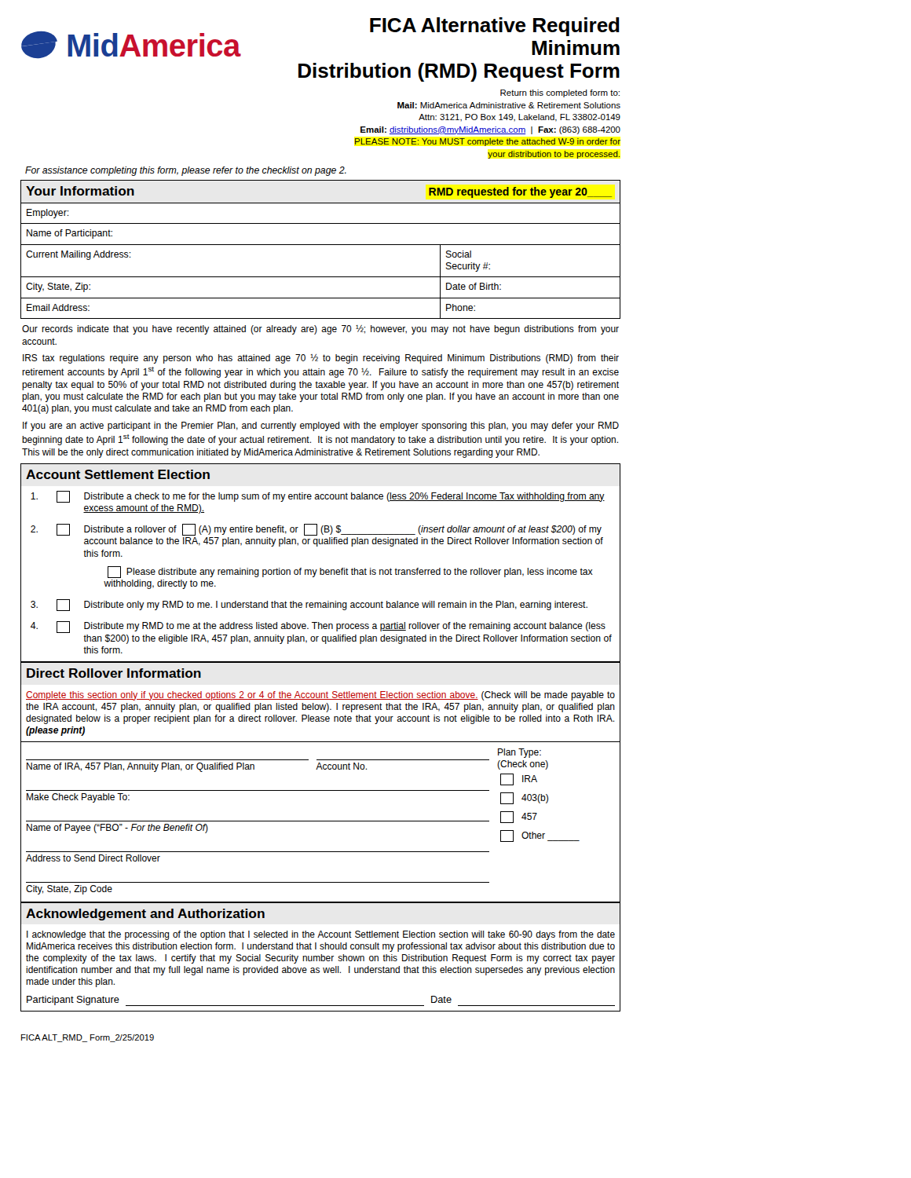Mid America
FICA Alternative Required Minimum
Distribution (RMD) Request Form
Return this completed form to:
Mail: MidAmerica Administrative & Retirement Solutions
Attn: 3121, PO Box 149, Lakeland, FL 33802-0149
Email: distributions@myMidAmerica.com | Fax: (863) 688-4200
PLEASE NOTE: You MUST complete the attached W-9 in order for
your distribution to be processed.
For assistance completing this form, please refer to the checklist on page 2.
Your Information RMD requested for the year 20____
| Employer: |
| Name of Participant: |
| Current Mailing Address: | Social Security #: |
| City, State, Zip: | Date of Birth: |
| Email Address: | Phone: |
Our records indicate that you have recently attained (or already are) age 70 ½; however, you may not have begun distributions from your account.
IRS tax regulations require any person who has attained age 70 ½ to begin receiving Required Minimum Distributions (RMD) from their retirement accounts by April 1st of the following year in which you attain age 70 ½. Failure to satisfy the requirement may result in an excise penalty tax equal to 50% of your total RMD not distributed during the taxable year. If you have an account in more than one 457(b) retirement plan, you must calculate the RMD for each plan but you may take your total RMD from only one plan. If you have an account in more than one 401(a) plan, you must calculate and take an RMD from each plan.
If you are an active participant in the Premier Plan, and currently employed with the employer sponsoring this plan, you may defer your RMD beginning date to April 1st following the date of your actual retirement. It is not mandatory to take a distribution until you retire. It is your option. This will be the only direct communication initiated by MidAmerica Administrative & Retirement Solutions regarding your RMD.
Account Settlement Election
| 1. | | Distribute a check to me for the lump sum of my entire account balance ( less 20% Federal Income Tax withholding from any excess amount of the RMD). |
| 2. | | Distribute a rollover of (A) my entire benefit, or (B) $______________ ( insert dollar amount of at least $200 ) of my account balance to the IRA, 457 plan, annuity plan, or qualified plan designated in the Direct Rollover Information section of this form. Please distribute any remaining portion of my benefit that is not transferred to the rollover plan, less income tax withholding, directly to me. |
| 3. | | Distribute only my RMD to me. I understand that the remaining account balance will remain in the Plan, earning interest. |
| 4. | | Distribute my RMD to me at the address listed above. Then process a partial rollover of the remaining account balance (less than $200) to the eligible IRA, 457 plan, annuity plan, or qualified plan designated in the Direct Rollover Information section of this form. |
Direct Rollover Information
Complete this section only if you checked options 2 or 4 of the Account Settlement Election section above. (Check will be made payable to the IRA account, 457 plan, annuity plan, or qualified plan listed below). I represent that the IRA, 457 plan, annuity plan, or qualified plan designated below is a proper recipient plan for a direct rollover. Please note that your account is not eligible to be rolled into a Roth IRA. (please print)
Name of IRA, 457 Plan, Annuity Plan, or Qualified Plan
Account No.
Make Check Payable To:
Name of Payee (“FBO” - For the Benefit Of)
Address to Send Direct Rollover
City, State, Zip Code
Plan Type:
(Check one)
IRA
403(b)
457
Other ______
Acknowledgement and Authorization
I acknowledge that the processing of the option that I selected in the Account Settlement Election section will take 60-90 days from the date MidAmerica receives this distribution election form. I understand that I should consult my professional tax advisor about this distribution due to the complexity of the tax laws. I certify that my Social Security number shown on this Distribution Request Form is my correct tax payer identification number and that my full legal name is provided above as well. I understand that this election supersedes any previous election made under this plan.
Participant Signature Date
FICA ALT_RMD_ Form_2/25/2019